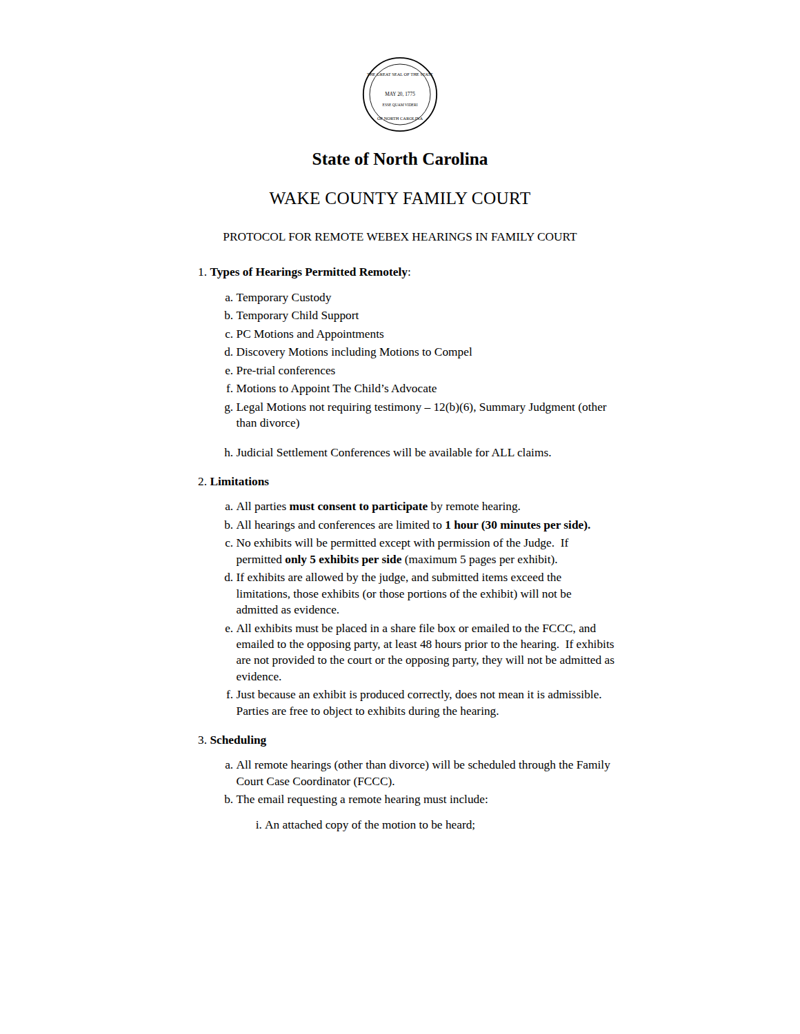State of North Carolina
WAKE COUNTY FAMILY COURT
PROTOCOL FOR REMOTE WEBEX HEARINGS IN FAMILY COURT
Types of Hearings Permitted Remotely:
Temporary Custody
Temporary Child Support
PC Motions and Appointments
Discovery Motions including Motions to Compel
Pre-trial conferences
Motions to Appoint The Child’s Advocate
Legal Motions not requiring testimony – 12(b)(6), Summary Judgment (other than divorce)
Judicial Settlement Conferences will be available for ALL claims.
Limitations
All parties must consent to participate by remote hearing.
All hearings and conferences are limited to 1 hour (30 minutes per side).
No exhibits will be permitted except with permission of the Judge. If permitted only 5 exhibits per side (maximum 5 pages per exhibit).
If exhibits are allowed by the judge, and submitted items exceed the limitations, those exhibits (or those portions of the exhibit) will not be admitted as evidence.
All exhibits must be placed in a share file box or emailed to the FCCC, and emailed to the opposing party, at least 48 hours prior to the hearing. If exhibits are not provided to the court or the opposing party, they will not be admitted as evidence.
Just because an exhibit is produced correctly, does not mean it is admissible. Parties are free to object to exhibits during the hearing.
Scheduling
All remote hearings (other than divorce) will be scheduled through the Family Court Case Coordinator (FCCC).
The email requesting a remote hearing must include:
An attached copy of the motion to be heard;